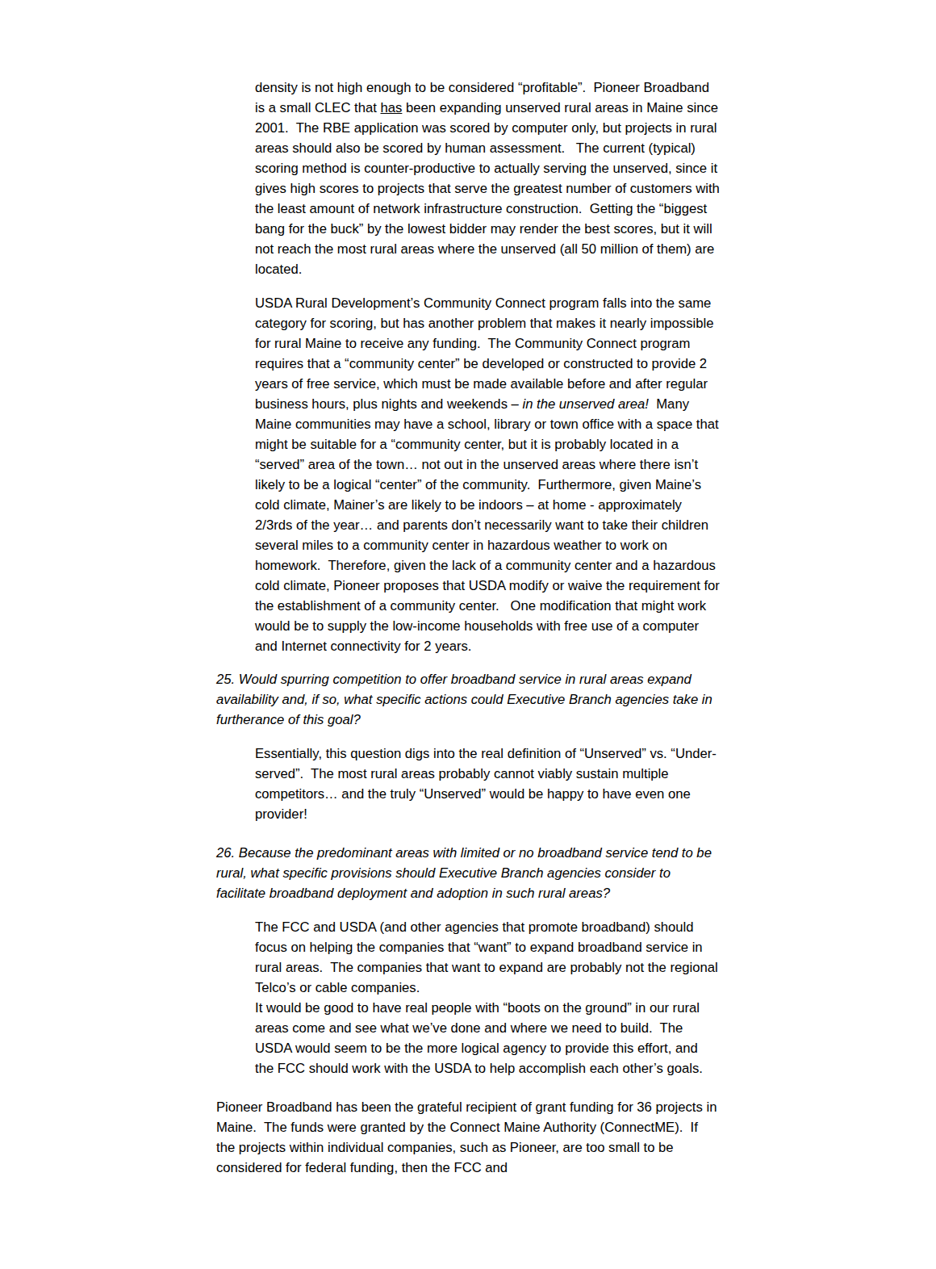density is not high enough to be considered “profitable”. Pioneer Broadband is a small CLEC that has been expanding unserved rural areas in Maine since 2001. The RBE application was scored by computer only, but projects in rural areas should also be scored by human assessment. The current (typical) scoring method is counter-productive to actually serving the unserved, since it gives high scores to projects that serve the greatest number of customers with the least amount of network infrastructure construction. Getting the “biggest bang for the buck” by the lowest bidder may render the best scores, but it will not reach the most rural areas where the unserved (all 50 million of them) are located.
USDA Rural Development’s Community Connect program falls into the same category for scoring, but has another problem that makes it nearly impossible for rural Maine to receive any funding. The Community Connect program requires that a “community center” be developed or constructed to provide 2 years of free service, which must be made available before and after regular business hours, plus nights and weekends – in the unserved area! Many Maine communities may have a school, library or town office with a space that might be suitable for a “community center, but it is probably located in a “served” area of the town… not out in the unserved areas where there isn’t likely to be a logical “center” of the community. Furthermore, given Maine’s cold climate, Mainer’s are likely to be indoors – at home - approximately 2/3rds of the year… and parents don’t necessarily want to take their children several miles to a community center in hazardous weather to work on homework. Therefore, given the lack of a community center and a hazardous cold climate, Pioneer proposes that USDA modify or waive the requirement for the establishment of a community center. One modification that might work would be to supply the low-income households with free use of a computer and Internet connectivity for 2 years.
25. Would spurring competition to offer broadband service in rural areas expand availability and, if so, what specific actions could Executive Branch agencies take in furtherance of this goal?
Essentially, this question digs into the real definition of “Unserved” vs. “Under-served”. The most rural areas probably cannot viably sustain multiple competitors… and the truly “Unserved” would be happy to have even one provider!
26. Because the predominant areas with limited or no broadband service tend to be rural, what specific provisions should Executive Branch agencies consider to facilitate broadband deployment and adoption in such rural areas?
The FCC and USDA (and other agencies that promote broadband) should focus on helping the companies that “want” to expand broadband service in rural areas. The companies that want to expand are probably not the regional Telco’s or cable companies.
It would be good to have real people with “boots on the ground” in our rural areas come and see what we’ve done and where we need to build. The USDA would seem to be the more logical agency to provide this effort, and the FCC should work with the USDA to help accomplish each other’s goals.
Pioneer Broadband has been the grateful recipient of grant funding for 36 projects in Maine. The funds were granted by the Connect Maine Authority (ConnectME). If the projects within individual companies, such as Pioneer, are too small to be considered for federal funding, then the FCC and